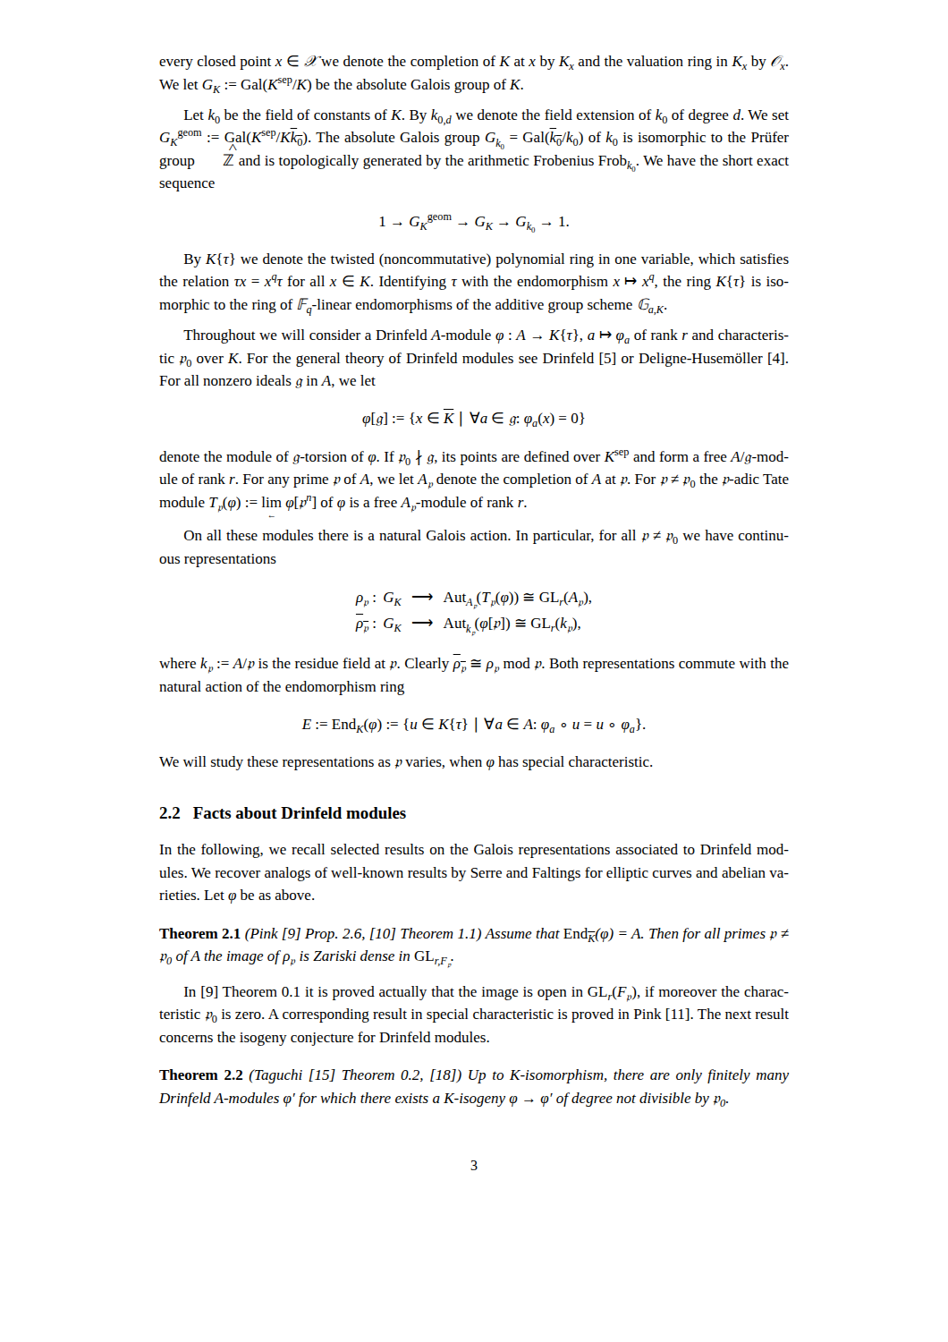every closed point x ∈ 𝒳 we denote the completion of K at x by Kx and the valuation ring in Kx by 𝒪x. We let GK := Gal(Ksep/K) be the absolute Galois group of K.
Let k0 be the field of constants of K. By k0,d we denote the field extension of k0 of degree d. We set GKgeom := Gal(Ksep/Kk0). The absolute Galois group Gk0 = Gal(k0/k0) of k0 is isomorphic to the Prüfer group ℤ and is topologically generated by the arithmetic Frobenius Frobk0. We have the short exact sequence
1 → GKgeom → GK → Gk0 → 1.
By K{τ} we denote the twisted (noncommutative) polynomial ring in one variable, which satisfies the relation τx = xqτ for all x ∈ K. Identifying τ with the endomorphism x ↦ xq, the ring K{τ} is isomorphic to the ring of 𝔽q-linear endomorphisms of the additive group scheme 𝔾a,K.
Throughout we will consider a Drinfeld A-module φ : A → K{τ}, a ↦ φa of rank r and characteristic 𝔭0 over K. For the general theory of Drinfeld modules see Drinfeld [5] or Deligne-Husemöller [4]. For all nonzero ideals 𝔤 in A, we let
φ[𝔤] := {x ∈ K ∣ ∀a ∈ 𝔤: φa(x) = 0}
denote the module of 𝔤-torsion of φ. If 𝔭0 ∤ 𝔤, its points are defined over Ksep and form a free A/𝔤-module of rank r. For any prime 𝔭 of A, we let A𝔭 denote the completion of A at 𝔭. For 𝔭 ≠ 𝔭0 the 𝔭-adic Tate module T𝔭(φ) := lim← φ[𝔭n] of φ is a free A𝔭-module of rank r.
On all these modules there is a natural Galois action. In particular, for all 𝔭 ≠ 𝔭0 we have continuous representations
| ρ 𝔭 : | G K | ⟶ | Aut A 𝔭 ( T 𝔭 ( φ )) ≅ GL r ( A 𝔭 ), |
| ρ 𝔭 : | G K | ⟶ | Aut k 𝔭 ( φ [ 𝔭 ]) ≅ GL r ( k 𝔭 ), |
where k𝔭 := A/𝔭 is the residue field at 𝔭. Clearly ρ𝔭 ≅ ρ𝔭 mod 𝔭. Both representations commute with the natural action of the endomorphism ring
E := EndK(φ) := {u ∈ K{τ} ∣ ∀a ∈ A: φa ∘ u = u ∘ φa}.
We will study these representations as 𝔭 varies, when φ has special characteristic.
2.2 Facts about Drinfeld modules
In the following, we recall selected results on the Galois representations associated to Drinfeld modules. We recover analogs of well-known results by Serre and Faltings for elliptic curves and abelian varieties. Let φ be as above.
Theorem 2.1 (Pink [9] Prop. 2.6, [10] Theorem 1.1) Assume that EndK(φ) = A. Then for all primes 𝔭 ≠ 𝔭0 of A the image of ρ𝔭 is Zariski dense in GLr,F𝔭.
In [9] Theorem 0.1 it is proved actually that the image is open in GLr(F𝔭), if moreover the characteristic 𝔭0 is zero. A corresponding result in special characteristic is proved in Pink [11]. The next result concerns the isogeny conjecture for Drinfeld modules.
Theorem 2.2 (Taguchi [15] Theorem 0.2, [18]) Up to K-isomorphism, there are only finitely many Drinfeld A-modules φ′ for which there exists a K-isogeny φ → φ′ of degree not divisible by 𝔭0.
3